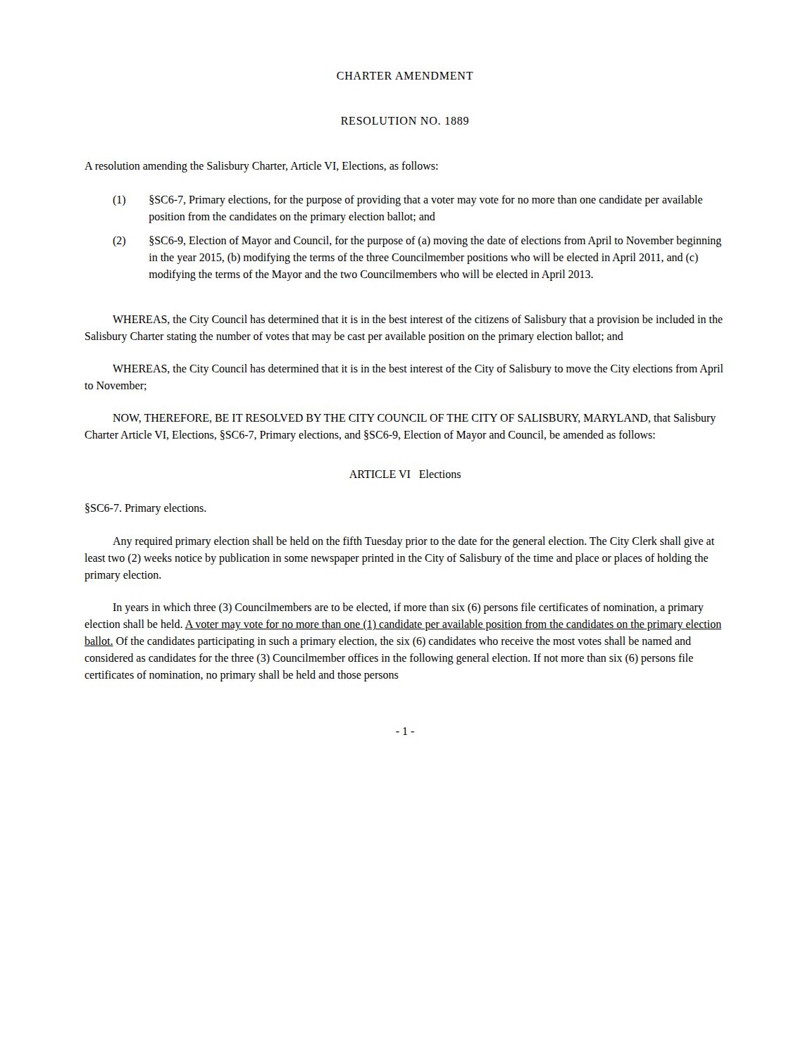CHARTER AMENDMENT
RESOLUTION NO. 1889
A resolution amending the Salisbury Charter, Article VI, Elections, as follows:
(1) §SC6-7, Primary elections, for the purpose of providing that a voter may vote for no more than one candidate per available position from the candidates on the primary election ballot; and
(2) §SC6-9, Election of Mayor and Council, for the purpose of (a) moving the date of elections from April to November beginning in the year 2015, (b) modifying the terms of the three Councilmember positions who will be elected in April 2011, and (c) modifying the terms of the Mayor and the two Councilmembers who will be elected in April 2013.
WHEREAS, the City Council has determined that it is in the best interest of the citizens of Salisbury that a provision be included in the Salisbury Charter stating the number of votes that may be cast per available position on the primary election ballot; and
WHEREAS, the City Council has determined that it is in the best interest of the City of Salisbury to move the City elections from April to November;
NOW, THEREFORE, BE IT RESOLVED BY THE CITY COUNCIL OF THE CITY OF SALISBURY, MARYLAND, that Salisbury Charter Article VI, Elections, §SC6-7, Primary elections, and §SC6-9, Election of Mayor and Council, be amended as follows:
ARTICLE VI Elections
§SC6-7. Primary elections.
Any required primary election shall be held on the fifth Tuesday prior to the date for the general election. The City Clerk shall give at least two (2) weeks notice by publication in some newspaper printed in the City of Salisbury of the time and place or places of holding the primary election.
In years in which three (3) Councilmembers are to be elected, if more than six (6) persons file certificates of nomination, a primary election shall be held. A voter may vote for no more than one (1) candidate per available position from the candidates on the primary election ballot. Of the candidates participating in such a primary election, the six (6) candidates who receive the most votes shall be named and considered as candidates for the three (3) Councilmember offices in the following general election. If not more than six (6) persons file certificates of nomination, no primary shall be held and those persons
- 1 -